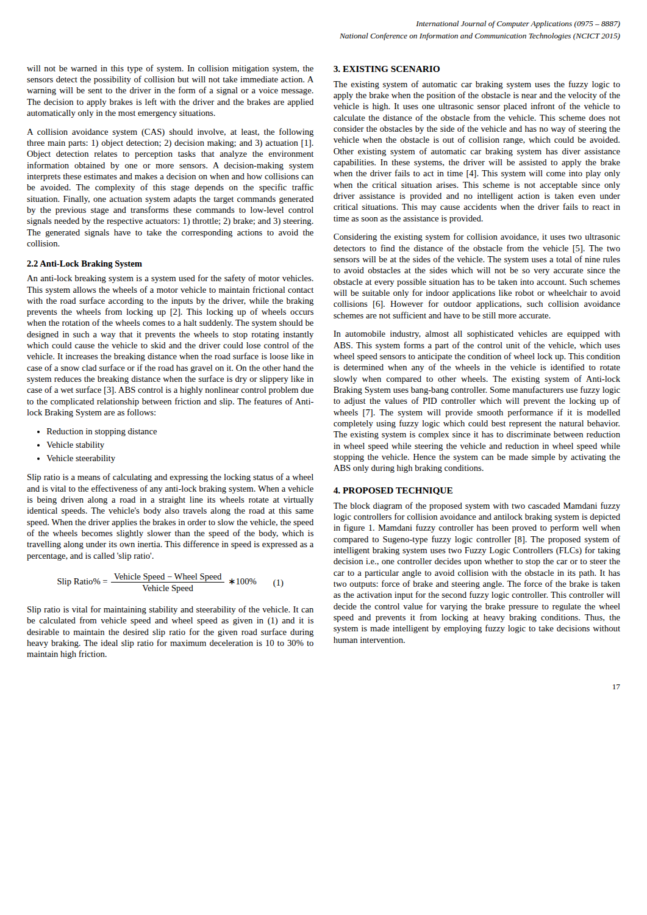International Journal of Computer Applications (0975 – 8887)
National Conference on Information and Communication Technologies (NCICT 2015)
will not be warned in this type of system. In collision mitigation system, the sensors detect the possibility of collision but will not take immediate action. A warning will be sent to the driver in the form of a signal or a voice message. The decision to apply brakes is left with the driver and the brakes are applied automatically only in the most emergency situations.
A collision avoidance system (CAS) should involve, at least, the following three main parts: 1) object detection; 2) decision making; and 3) actuation [1]. Object detection relates to perception tasks that analyze the environment information obtained by one or more sensors. A decision-making system interprets these estimates and makes a decision on when and how collisions can be avoided. The complexity of this stage depends on the specific traffic situation. Finally, one actuation system adapts the target commands generated by the previous stage and transforms these commands to low-level control signals needed by the respective actuators: 1) throttle; 2) brake; and 3) steering. The generated signals have to take the corresponding actions to avoid the collision.
2.2 Anti-Lock Braking System
An anti-lock breaking system is a system used for the safety of motor vehicles. This system allows the wheels of a motor vehicle to maintain frictional contact with the road surface according to the inputs by the driver, while the braking prevents the wheels from locking up [2]. This locking up of wheels occurs when the rotation of the wheels comes to a halt suddenly. The system should be designed in such a way that it prevents the wheels to stop rotating instantly which could cause the vehicle to skid and the driver could lose control of the vehicle. It increases the breaking distance when the road surface is loose like in case of a snow clad surface or if the road has gravel on it. On the other hand the system reduces the breaking distance when the surface is dry or slippery like in case of a wet surface [3]. ABS control is a highly nonlinear control problem due to the complicated relationship between friction and slip. The features of Anti-lock Braking System are as follows:
Reduction in stopping distance
Vehicle stability
Vehicle steerability
Slip ratio is a means of calculating and expressing the locking status of a wheel and is vital to the effectiveness of any anti-lock braking system. When a vehicle is being driven along a road in a straight line its wheels rotate at virtually identical speeds. The vehicle's body also travels along the road at this same speed. When the driver applies the brakes in order to slow the vehicle, the speed of the wheels becomes slightly slower than the speed of the body, which is travelling along under its own inertia. This difference in speed is expressed as a percentage, and is called 'slip ratio'.
Slip Ratio% = Vehicle Speed − Wheel Speed Vehicle Speed ∗100% (1)
Slip ratio is vital for maintaining stability and steerability of the vehicle. It can be calculated from vehicle speed and wheel speed as given in (1) and it is desirable to maintain the desired slip ratio for the given road surface during heavy braking. The ideal slip ratio for maximum deceleration is 10 to 30% to maintain high friction.
3. EXISTING SCENARIO
The existing system of automatic car braking system uses the fuzzy logic to apply the brake when the position of the obstacle is near and the velocity of the vehicle is high. It uses one ultrasonic sensor placed infront of the vehicle to calculate the distance of the obstacle from the vehicle. This scheme does not consider the obstacles by the side of the vehicle and has no way of steering the vehicle when the obstacle is out of collision range, which could be avoided. Other existing system of automatic car braking system has diver assistance capabilities. In these systems, the driver will be assisted to apply the brake when the driver fails to act in time [4]. This system will come into play only when the critical situation arises. This scheme is not acceptable since only driver assistance is provided and no intelligent action is taken even under critical situations. This may cause accidents when the driver fails to react in time as soon as the assistance is provided.
Considering the existing system for collision avoidance, it uses two ultrasonic detectors to find the distance of the obstacle from the vehicle [5]. The two sensors will be at the sides of the vehicle. The system uses a total of nine rules to avoid obstacles at the sides which will not be so very accurate since the obstacle at every possible situation has to be taken into account. Such schemes will be suitable only for indoor applications like robot or wheelchair to avoid collisions [6]. However for outdoor applications, such collision avoidance schemes are not sufficient and have to be still more accurate.
In automobile industry, almost all sophisticated vehicles are equipped with ABS. This system forms a part of the control unit of the vehicle, which uses wheel speed sensors to anticipate the condition of wheel lock up. This condition is determined when any of the wheels in the vehicle is identified to rotate slowly when compared to other wheels. The existing system of Anti-lock Braking System uses bang-bang controller. Some manufacturers use fuzzy logic to adjust the values of PID controller which will prevent the locking up of wheels [7]. The system will provide smooth performance if it is modelled completely using fuzzy logic which could best represent the natural behavior. The existing system is complex since it has to discriminate between reduction in wheel speed while steering the vehicle and reduction in wheel speed while stopping the vehicle. Hence the system can be made simple by activating the ABS only during high braking conditions.
4. PROPOSED TECHNIQUE
The block diagram of the proposed system with two cascaded Mamdani fuzzy logic controllers for collision avoidance and antilock braking system is depicted in figure 1. Mamdani fuzzy controller has been proved to perform well when compared to Sugeno-type fuzzy logic controller [8]. The proposed system of intelligent braking system uses two Fuzzy Logic Controllers (FLCs) for taking decision i.e., one controller decides upon whether to stop the car or to steer the car to a particular angle to avoid collision with the obstacle in its path. It has two outputs: force of brake and steering angle. The force of the brake is taken as the activation input for the second fuzzy logic controller. This controller will decide the control value for varying the brake pressure to regulate the wheel speed and prevents it from locking at heavy braking conditions. Thus, the system is made intelligent by employing fuzzy logic to take decisions without human intervention.
17